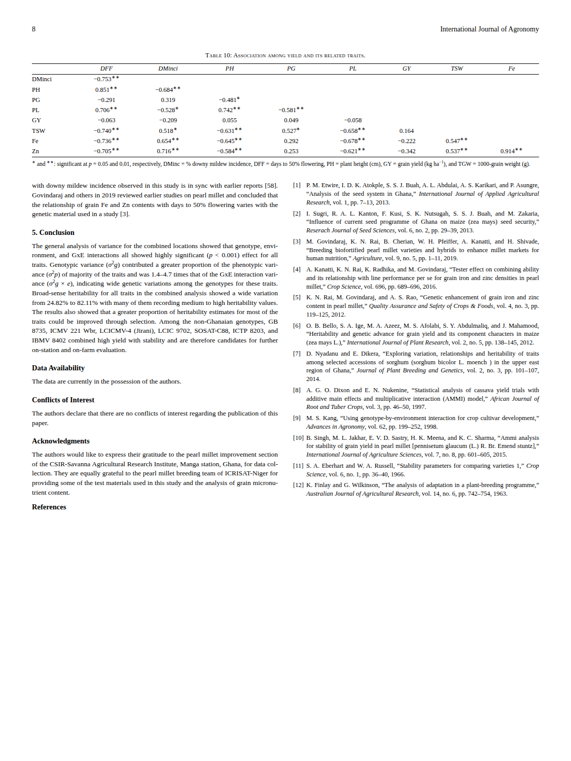8
International Journal of Agronomy
Table 10: Association among yield and its related traits.
| | DFF | DMinci | PH | PG | PL | GY | TSW | Fe |
| --- | --- | --- | --- | --- | --- | --- | --- | --- |
| DMinci | −0.753 ∗∗ | | | | | | | |
| PH | 0.851 ∗∗ | −0.684 ∗∗ | | | | | | |
| PG | −0.291 | 0.319 | −0.481 ∗ | | | | | |
| PL | 0.706 ∗∗ | −0.528 ∗ | 0.742 ∗∗ | −0.581 ∗∗ | | | | |
| GY | −0.063 | −0.209 | 0.055 | 0.049 | −0.058 | | | |
| TSW | −0.740 ∗∗ | 0.518 ∗ | −0.631 ∗∗ | 0.527 ∗ | −0.658 ∗∗ | 0.164 | | |
| Fe | −0.736 ∗∗ | 0.654 ∗∗ | −0.645 ∗∗ | 0.292 | −0.678 ∗∗ | −0.222 | 0.547 ∗∗ | |
| Zn | −0.705 ∗∗ | 0.716 ∗∗ | −0.584 ∗∗ | 0.253 | −0.621 ∗∗ | −0.342 | 0.537 ∗∗ | 0.914 ∗∗ |
∗ and ∗∗: significant at p = 0.05 and 0.01, respectively, DMinc = % downy mildew incidence, DFF = days to 50% flowering, PH = plant height (cm), GY = grain yield (kg ha−1), and TGW = 1000-grain weight (g).
with downy mildew incidence observed in this study is in sync with earlier reports [58]. Govindaraj and others in 2019 reviewed earlier studies on pearl millet and concluded that the relationship of grain Fe and Zn contents with days to 50% flowering varies with the genetic material used in a study [3].
5. Conclusion
The general analysis of variance for the combined locations showed that genotype, environment, and GxE interactions all showed highly significant (p < 0.001) effect for all traits. Genotypic variance (σ2g) contributed a greater proportion of the phenotypic variance (σ2p) of majority of the traits and was 1.4–4.7 times that of the GxE interaction variance (σ2g × e), indicating wide genetic variations among the genotypes for these traits. Broad-sense heritability for all traits in the combined analysis showed a wide variation from 24.82% to 82.11% with many of them recording medium to high heritability values. The results also showed that a greater proportion of heritability estimates for most of the traits could be improved through selection. Among the non-Ghanaian genotypes, GB 8735, ICMV 221 Wbr, LCICMV-4 (Jirani), LCIC 9702, SOSAT-C88, ICTP 8203, and IBMV 8402 combined high yield with stability and are therefore candidates for further on-station and on-farm evaluation.
Data Availability
The data are currently in the possession of the authors.
Conflicts of Interest
The authors declare that there are no conflicts of interest regarding the publication of this paper.
Acknowledgments
The authors would like to express their gratitude to the pearl millet improvement section of the CSIR-Savanna Agricultural Research Institute, Manga station, Ghana, for data collection. They are equally grateful to the pearl millet breeding team of ICRISAT-Niger for providing some of the test materials used in this study and the analysis of grain micronutrient content.
References
[1] P. M. Etwire, I. D. K. Atokple, S. S. J. Buah, A. L. Abdulai, A. S. Karikari, and P. Asungre, “Analysis of the seed system in Ghana,” International Journal of Applied Agricultural Research, vol. 1, pp. 7–13, 2013.
[2] I. Sugri, R. A. L. Kanton, F. Kusi, S. K. Nutsugah, S. S. J. Buah, and M. Zakaria, “Influence of current seed programme of Ghana on maize (zea mays) seed security,” Reserach Journal of Seed Sciences, vol. 6, no. 2, pp. 29–39, 2013.
[3] M. Govindaraj, K. N. Rai, B. Cherian, W. H. Pfeiffer, A. Kanatti, and H. Shivade, “Breeding biofortified pearl millet varieties and hybrids to enhance millet markets for human nutrition,” Agriculture, vol. 9, no. 5, pp. 1–11, 2019.
[4] A. Kanatti, K. N. Rai, K. Radhika, and M. Govindaraj, “Tester effect on combining ability and its relationship with line performance per se for grain iron and zinc densities in pearl millet,” Crop Science, vol. 696, pp. 689–696, 2016.
[5] K. N. Rai, M. Govindaraj, and A. S. Rao, “Genetic enhancement of grain iron and zinc content in pearl millet,” Quality Assurance and Safety of Crops & Foods, vol. 4, no. 3, pp. 119–125, 2012.
[6] O. B. Bello, S. A. Ige, M. A. Azeez, M. S. Afolabi, S. Y. Abdulmaliq, and J. Mahamood, “Heritability and genetic advance for grain yield and its component characters in maize (zea mays L.),” International Journal of Plant Research, vol. 2, no. 5, pp. 138–145, 2012.
[7] D. Nyadanu and E. Dikera, “Exploring variation, relationships and heritability of traits among selected accessions of sorghum (sorghum bicolor L. moench ) in the upper east region of Ghana,” Journal of Plant Breeding and Genetics, vol. 2, no. 3, pp. 101–107, 2014.
[8] A. G. O. Dixon and E. N. Nukenine, “Statistical analysis of cassava yield trials with additive main effects and multiplicative interaction (AMMI) model,” African Journal of Root and Tuber Crops, vol. 3, pp. 46–50, 1997.
[9] M. S. Kang, “Using genotype-by-environment interaction for crop cultivar development,” Advances in Agronomy, vol. 62, pp. 199–252, 1998.
[10] B. Singh, M. L. Jakhar, E. V. D. Sastry, H. K. Meena, and K. C. Sharma, “Ammi analysis for stability of grain yield in pearl millet [pennisetum glaucum (L.) R. Br. Emend stuntz],” International Journal of Agriculture Sciences, vol. 7, no. 8, pp. 601–605, 2015.
[11] S. A. Eberhart and W. A. Russell, “Stability parameters for comparing varieties 1,” Crop Science, vol. 6, no. 1, pp. 36–40, 1966.
[12] K. Finlay and G. Wilkinson, “The analysis of adaptation in a plant-breeding programme,” Australian Journal of Agricultural Research, vol. 14, no. 6, pp. 742–754, 1963.